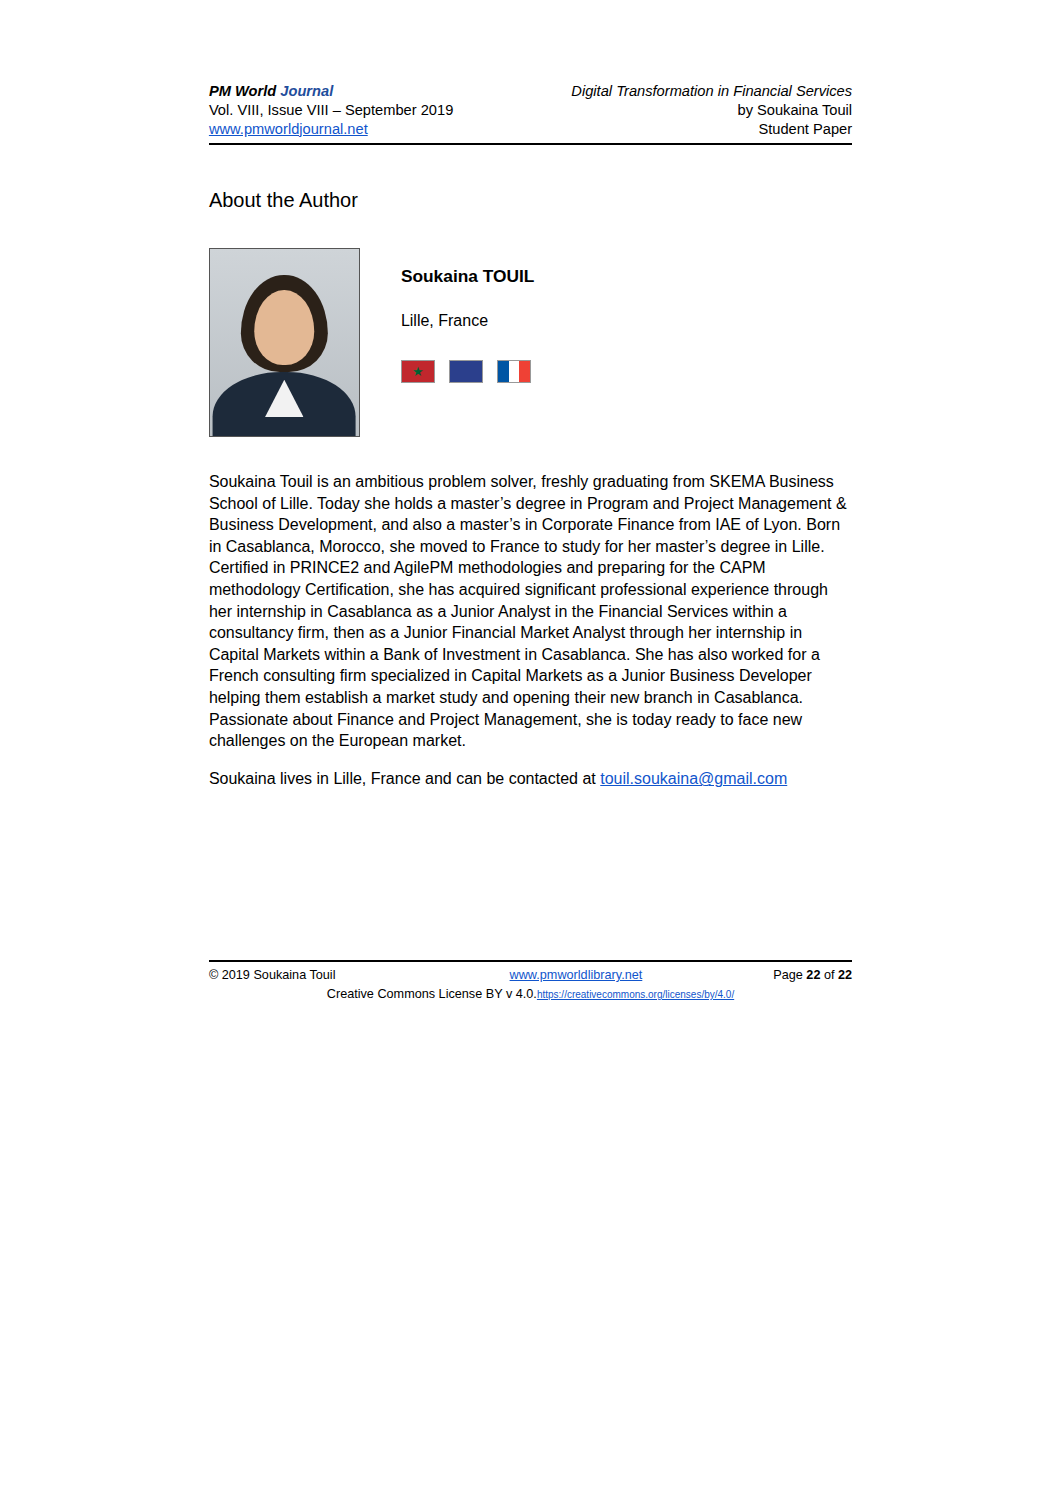| PM World Journal | Digital Transformation in Financial Services |
| Vol. VIII, Issue VIII – September 2019 | by Soukaina Touil |
| www.pmworldjournal.net | Student Paper |
About the Author
Soukaina TOUIL
Lille, France
★
Soukaina Touil is an ambitious problem solver, freshly graduating from SKEMA Business School of Lille. Today she holds a master’s degree in Program and Project Management & Business Development, and also a master’s in Corporate Finance from IAE of Lyon. Born in Casablanca, Morocco, she moved to France to study for her master’s degree in Lille. Certified in PRINCE2 and AgilePM methodologies and preparing for the CAPM methodology Certification, she has acquired significant professional experience through her internship in Casablanca as a Junior Analyst in the Financial Services within a consultancy firm, then as a Junior Financial Market Analyst through her internship in Capital Markets within a Bank of Investment in Casablanca. She has also worked for a French consulting firm specialized in Capital Markets as a Junior Business Developer helping them establish a market study and opening their new branch in Casablanca. Passionate about Finance and Project Management, she is today ready to face new challenges on the European market.
Soukaina lives in Lille, France and can be contacted at touil.soukaina@gmail.com
| © 2019 Soukaina Touil | www.pmworldlibrary.net | Page 22 of 22 |
Creative Commons License BY v 4.0.https://creativecommons.org/licenses/by/4.0/